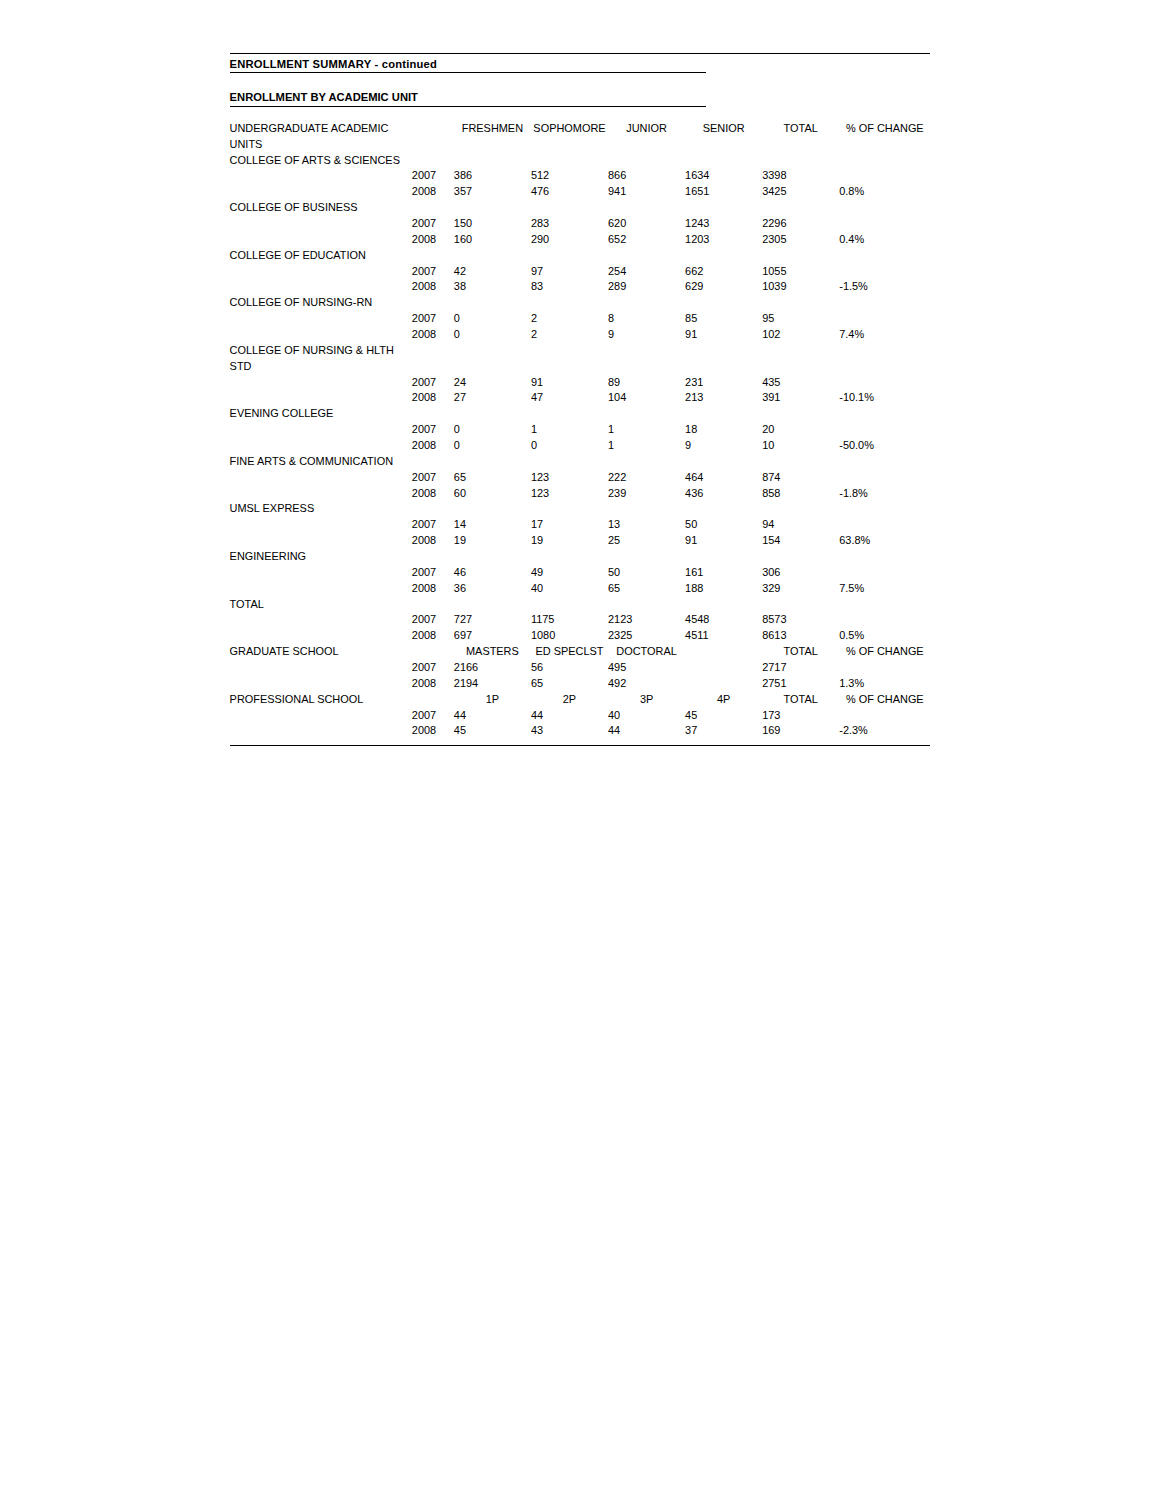ENROLLMENT SUMMARY - continued
ENROLLMENT BY ACADEMIC UNIT
| UNDERGRADUATE ACADEMIC UNITS | | FRESHMEN | SOPHOMORE | JUNIOR | SENIOR | TOTAL | % OF CHANGE |
| --- | --- | --- | --- | --- | --- | --- | --- |
| COLLEGE OF ARTS & SCIENCES | | | | | | | |
| | 2007 | 386 | 512 | 866 | 1634 | 3398 | |
| | 2008 | 357 | 476 | 941 | 1651 | 3425 | 0.8% |
| COLLEGE OF BUSINESS | | | | | | | |
| | 2007 | 150 | 283 | 620 | 1243 | 2296 | |
| | 2008 | 160 | 290 | 652 | 1203 | 2305 | 0.4% |
| COLLEGE OF EDUCATION | | | | | | | |
| | 2007 | 42 | 97 | 254 | 662 | 1055 | |
| | 2008 | 38 | 83 | 289 | 629 | 1039 | -1.5% |
| COLLEGE OF NURSING-RN | | | | | | | |
| | 2007 | 0 | 2 | 8 | 85 | 95 | |
| | 2008 | 0 | 2 | 9 | 91 | 102 | 7.4% |
| COLLEGE OF NURSING & HLTH STD | | | | | | | |
| | 2007 | 24 | 91 | 89 | 231 | 435 | |
| | 2008 | 27 | 47 | 104 | 213 | 391 | -10.1% |
| EVENING COLLEGE | | | | | | | |
| | 2007 | 0 | 1 | 1 | 18 | 20 | |
| | 2008 | 0 | 0 | 1 | 9 | 10 | -50.0% |
| FINE ARTS & COMMUNICATION | | | | | | | |
| | 2007 | 65 | 123 | 222 | 464 | 874 | |
| | 2008 | 60 | 123 | 239 | 436 | 858 | -1.8% |
| UMSL EXPRESS | | | | | | | |
| | 2007 | 14 | 17 | 13 | 50 | 94 | |
| | 2008 | 19 | 19 | 25 | 91 | 154 | 63.8% |
| ENGINEERING | | | | | | | |
| | 2007 | 46 | 49 | 50 | 161 | 306 | |
| | 2008 | 36 | 40 | 65 | 188 | 329 | 7.5% |
| TOTAL | | | | | | | |
| | 2007 | 727 | 1175 | 2123 | 4548 | 8573 | |
| | 2008 | 697 | 1080 | 2325 | 4511 | 8613 | 0.5% |
| GRADUATE SCHOOL | | MASTERS | ED SPECLST | DOCTORAL | | TOTAL | % OF CHANGE |
| | 2007 | 2166 | 56 | 495 | | 2717 | |
| | 2008 | 2194 | 65 | 492 | | 2751 | 1.3% |
| PROFESSIONAL SCHOOL | | 1P | 2P | 3P | 4P | TOTAL | % OF CHANGE |
| | 2007 | 44 | 44 | 40 | 45 | 173 | |
| | 2008 | 45 | 43 | 44 | 37 | 169 | -2.3% |